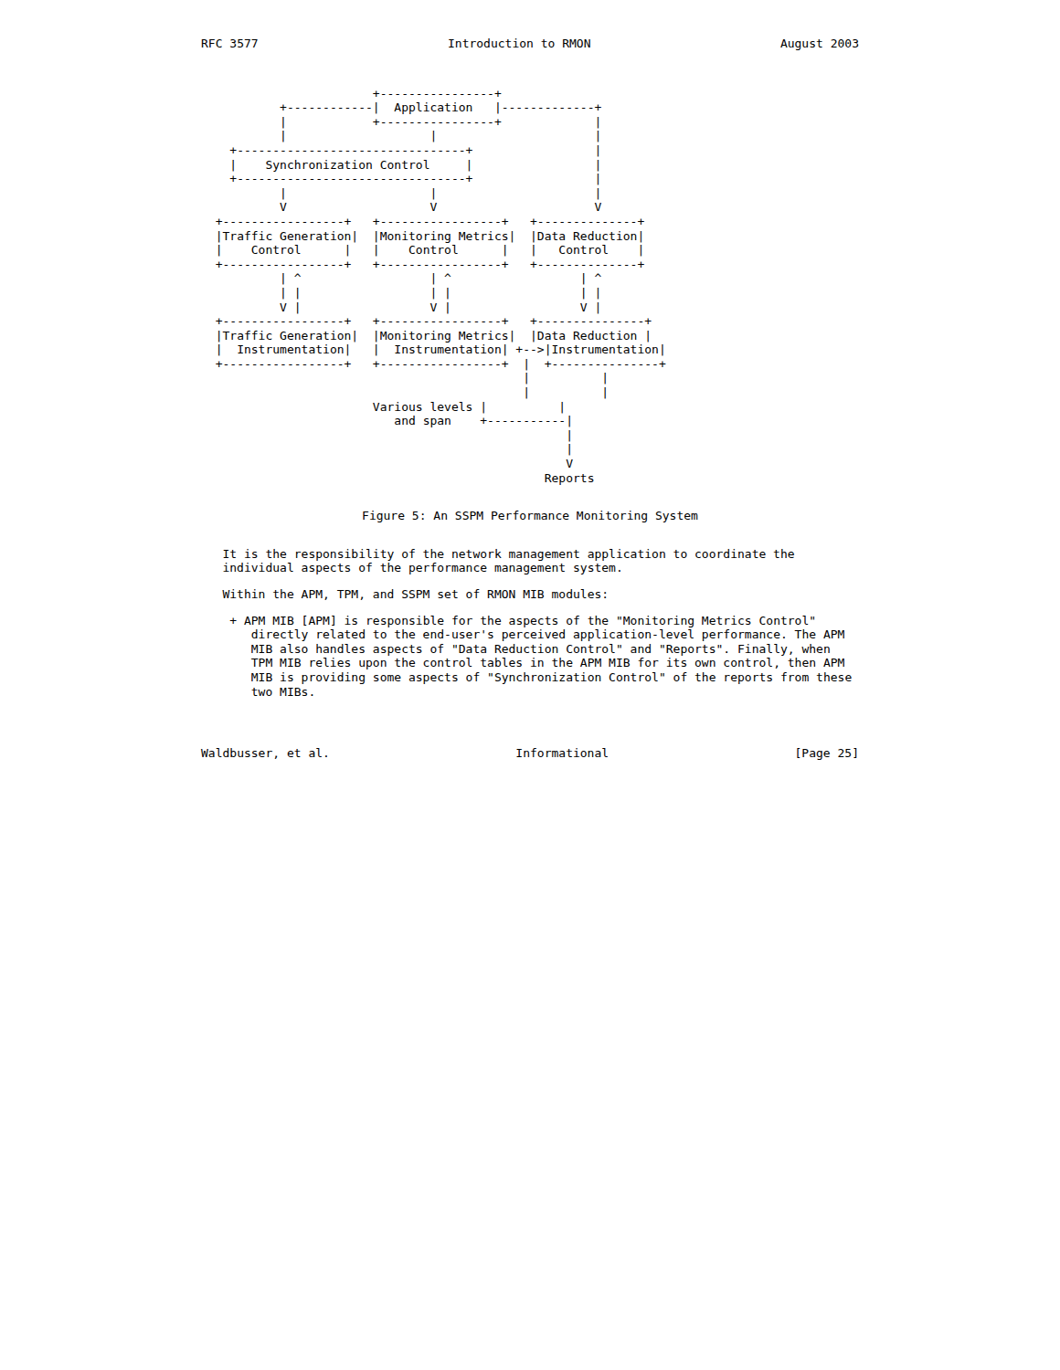RFC 3577 Introduction to RMON August 2003
                        +----------------+
           +------------|  Application   |-------------+
           |            +----------------+             |
           |                    |                      |
    +--------------------------------+                 |
    |    Synchronization Control     |                 |
    +--------------------------------+                 |
           |                    |                      |
           V                    V                      V
  +-----------------+   +-----------------+   +--------------+
  |Traffic Generation|  |Monitoring Metrics|  |Data Reduction|
  |    Control      |   |    Control      |   |   Control    |
  +-----------------+   +-----------------+   +--------------+
           | ^                  | ^                  | ^
           | |                  | |                  | |
           V |                  V |                  V |
  +-----------------+   +-----------------+   +---------------+
  |Traffic Generation|  |Monitoring Metrics|  |Data Reduction |
  |  Instrumentation|   |  Instrumentation| +-->|Instrumentation|
  +-----------------+   +-----------------+  |  +---------------+
                                             |          |
                                             |          |
                        Various levels |          |
                           and span    +-----------|
                                                   |
                                                   |
                                                   V
                                                Reports
Figure 5: An SSPM Performance Monitoring System
It is the responsibility of the network management application to coordinate the individual aspects of the performance management system.
Within the APM, TPM, and SSPM set of RMON MIB modules:
+ APM MIB [APM] is responsible for the aspects of the "Monitoring Metrics Control" directly related to the end-user's perceived application-level performance. The APM MIB also handles aspects of "Data Reduction Control" and "Reports". Finally, when TPM MIB relies upon the control tables in the APM MIB for its own control, then APM MIB is providing some aspects of "Synchronization Control" of the reports from these two MIBs.
Waldbusser, et al. Informational [Page 25]